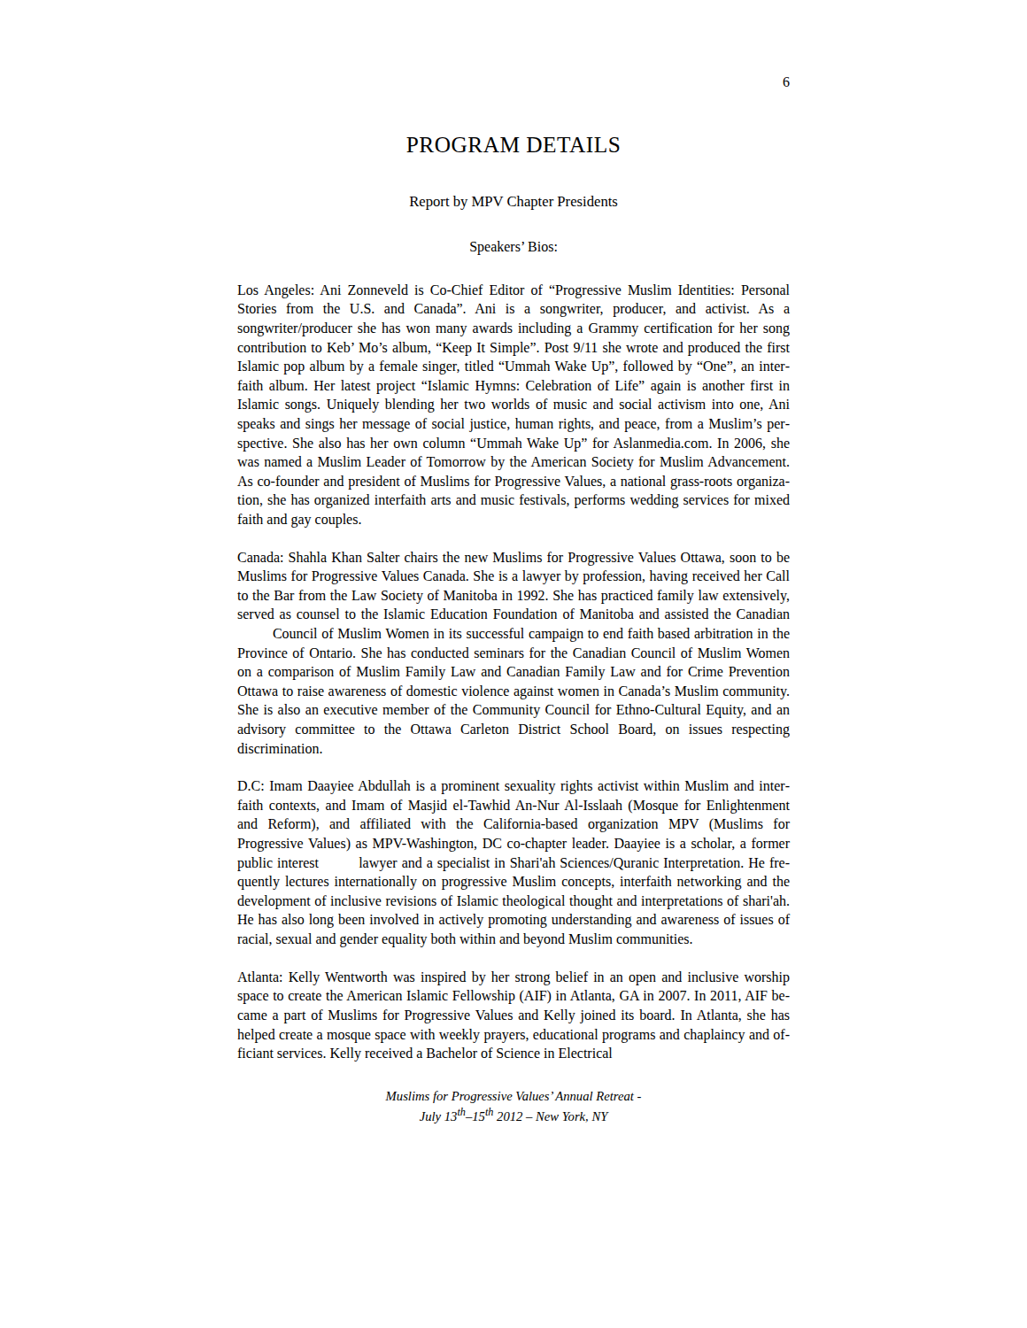6
PROGRAM DETAILS
Report by MPV Chapter Presidents
Speakers’ Bios:
Los Angeles: Ani Zonneveld is Co-Chief Editor of “Progressive Muslim Identities: Personal Stories from the U.S. and Canada”. Ani is a songwriter, producer, and activist. As a songwriter/producer she has won many awards including a Grammy certification for her song contribution to Keb’ Mo’s album, “Keep It Simple”. Post 9/11 she wrote and produced the first Islamic pop album by a female singer, titled “Ummah Wake Up”, followed by “One”, an interfaith album. Her latest project “Islamic Hymns: Celebration of Life” again is another first in Islamic songs. Uniquely blending her two worlds of music and social activism into one, Ani speaks and sings her message of social justice, human rights, and peace, from a Muslim’s perspective. She also has her own column “Ummah Wake Up” for Aslanmedia.com. In 2006, she was named a Muslim Leader of Tomorrow by the American Society for Muslim Advancement. As co-founder and president of Muslims for Progressive Values, a national grass-roots organization, she has organized interfaith arts and music festivals, performs wedding services for mixed faith and gay couples.
Canada: Shahla Khan Salter chairs the new Muslims for Progressive Values Ottawa, soon to be Muslims for Progressive Values Canada. She is a lawyer by profession, having received her Call to the Bar from the Law Society of Manitoba in 1992. She has practiced family law extensively, served as counsel to the Islamic Education Foundation of Manitoba and assisted the Canadian Council of Muslim Women in its successful campaign to end faith based arbitration in the Province of Ontario. She has conducted seminars for the Canadian Council of Muslim Women on a comparison of Muslim Family Law and Canadian Family Law and for Crime Prevention Ottawa to raise awareness of domestic violence against women in Canada’s Muslim community. She is also an executive member of the Community Council for Ethno-Cultural Equity, and an advisory committee to the Ottawa Carleton District School Board, on issues respecting discrimination.
D.C: Imam Daayiee Abdullah is a prominent sexuality rights activist within Muslim and interfaith contexts, and Imam of Masjid el-Tawhid An-Nur Al-Isslaah (Mosque for Enlightenment and Reform), and affiliated with the California-based organization MPV (Muslims for Progressive Values) as MPV-Washington, DC co-chapter leader. Daayiee is a scholar, a former public interest lawyer and a specialist in Shari'ah Sciences/Quranic Interpretation. He frequently lectures internationally on progressive Muslim concepts, interfaith networking and the development of inclusive revisions of Islamic theological thought and interpretations of shari'ah. He has also long been involved in actively promoting understanding and awareness of issues of racial, sexual and gender equality both within and beyond Muslim communities.
Atlanta: Kelly Wentworth was inspired by her strong belief in an open and inclusive worship space to create the American Islamic Fellowship (AIF) in Atlanta, GA in 2007. In 2011, AIF became a part of Muslims for Progressive Values and Kelly joined its board. In Atlanta, she has helped create a mosque space with weekly prayers, educational programs and chaplaincy and officiant services. Kelly received a Bachelor of Science in Electrical
Muslims for Progressive Values’ Annual Retreat - July 13th–15th 2012 – New York, NY